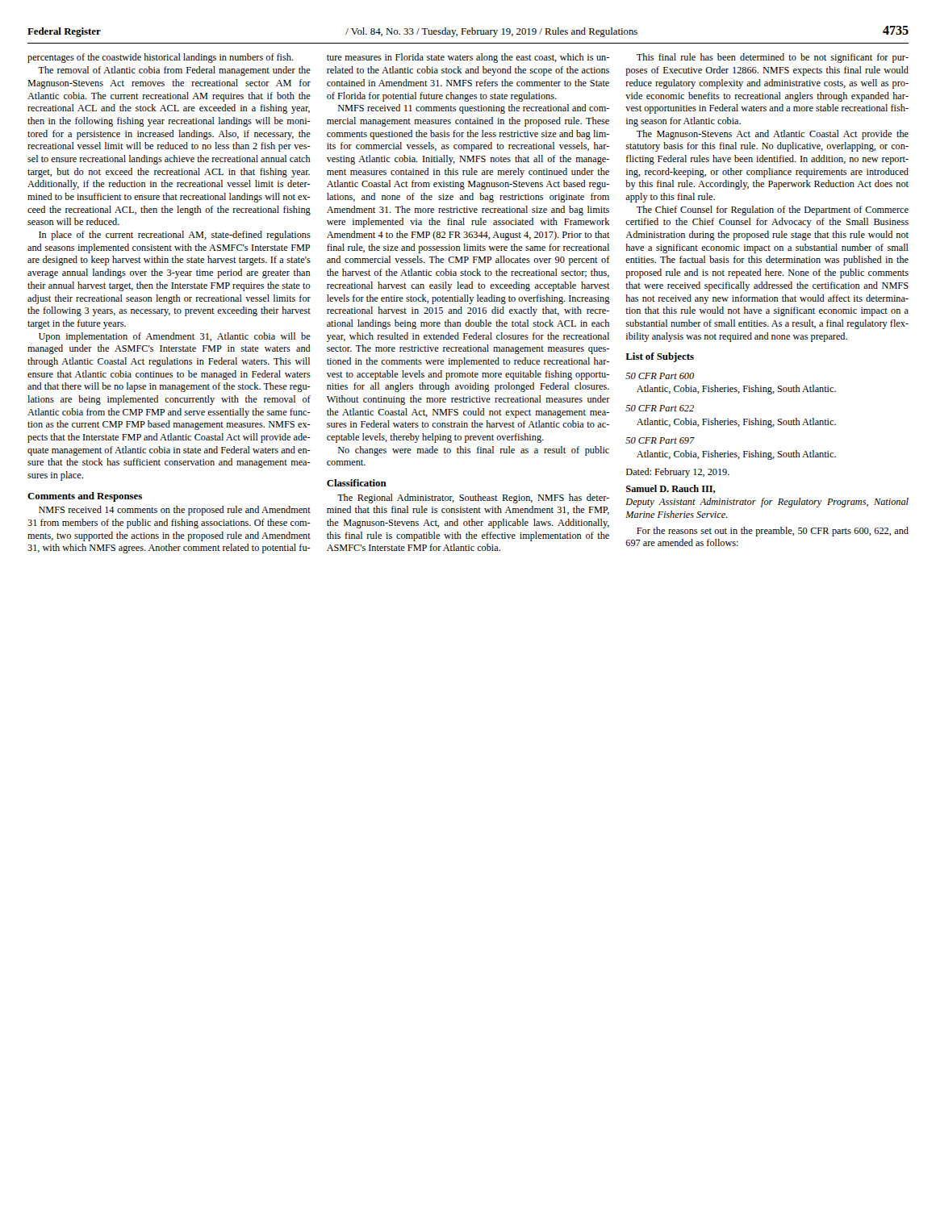Federal Register
/ Vol. 84, No. 33 / Tuesday, February 19, 2019 / Rules and Regulations
4735
percentages of the coastwide historical landings in numbers of fish.
The removal of Atlantic cobia from Federal management under the Magnuson-Stevens Act removes the recreational sector AM for Atlantic cobia. The current recreational AM requires that if both the recreational ACL and the stock ACL are exceeded in a fishing year, then in the following fishing year recreational landings will be monitored for a persistence in increased landings. Also, if necessary, the recreational vessel limit will be reduced to no less than 2 fish per vessel to ensure recreational landings achieve the recreational annual catch target, but do not exceed the recreational ACL in that fishing year. Additionally, if the reduction in the recreational vessel limit is determined to be insufficient to ensure that recreational landings will not exceed the recreational ACL, then the length of the recreational fishing season will be reduced.
In place of the current recreational AM, state-defined regulations and seasons implemented consistent with the ASMFC's Interstate FMP are designed to keep harvest within the state harvest targets. If a state's average annual landings over the 3-year time period are greater than their annual harvest target, then the Interstate FMP requires the state to adjust their recreational season length or recreational vessel limits for the following 3 years, as necessary, to prevent exceeding their harvest target in the future years.
Upon implementation of Amendment 31, Atlantic cobia will be managed under the ASMFC's Interstate FMP in state waters and through Atlantic Coastal Act regulations in Federal waters. This will ensure that Atlantic cobia continues to be managed in Federal waters and that there will be no lapse in management of the stock. These regulations are being implemented concurrently with the removal of Atlantic cobia from the CMP FMP and serve essentially the same function as the current CMP FMP based management measures. NMFS expects that the Interstate FMP and Atlantic Coastal Act will provide adequate management of Atlantic cobia in state and Federal waters and ensure that the stock has sufficient conservation and management measures in place.
Comments and Responses
NMFS received 14 comments on the proposed rule and Amendment 31 from members of the public and fishing associations. Of these comments, two supported the actions in the proposed rule and Amendment 31, with which NMFS agrees. Another comment related to potential future measures in Florida state waters along the east coast, which is unrelated to the Atlantic cobia stock and beyond the scope of the actions contained in Amendment 31. NMFS refers the commenter to the State of Florida for potential future changes to state regulations.
NMFS received 11 comments questioning the recreational and commercial management measures contained in the proposed rule. These comments questioned the basis for the less restrictive size and bag limits for commercial vessels, as compared to recreational vessels, harvesting Atlantic cobia. Initially, NMFS notes that all of the management measures contained in this rule are merely continued under the Atlantic Coastal Act from existing Magnuson-Stevens Act based regulations, and none of the size and bag restrictions originate from Amendment 31. The more restrictive recreational size and bag limits were implemented via the final rule associated with Framework Amendment 4 to the FMP (82 FR 36344, August 4, 2017). Prior to that final rule, the size and possession limits were the same for recreational and commercial vessels. The CMP FMP allocates over 90 percent of the harvest of the Atlantic cobia stock to the recreational sector; thus, recreational harvest can easily lead to exceeding acceptable harvest levels for the entire stock, potentially leading to overfishing. Increasing recreational harvest in 2015 and 2016 did exactly that, with recreational landings being more than double the total stock ACL in each year, which resulted in extended Federal closures for the recreational sector. The more restrictive recreational management measures questioned in the comments were implemented to reduce recreational harvest to acceptable levels and promote more equitable fishing opportunities for all anglers through avoiding prolonged Federal closures. Without continuing the more restrictive recreational measures under the Atlantic Coastal Act, NMFS could not expect management measures in Federal waters to constrain the harvest of Atlantic cobia to acceptable levels, thereby helping to prevent overfishing.
No changes were made to this final rule as a result of public comment.
Classification
The Regional Administrator, Southeast Region, NMFS has determined that this final rule is consistent with Amendment 31, the FMP, the Magnuson-Stevens Act, and other applicable laws. Additionally, this final rule is compatible with the effective implementation of the ASMFC's Interstate FMP for Atlantic cobia.
This final rule has been determined to be not significant for purposes of Executive Order 12866. NMFS expects this final rule would reduce regulatory complexity and administrative costs, as well as provide economic benefits to recreational anglers through expanded harvest opportunities in Federal waters and a more stable recreational fishing season for Atlantic cobia.
The Magnuson-Stevens Act and Atlantic Coastal Act provide the statutory basis for this final rule. No duplicative, overlapping, or conflicting Federal rules have been identified. In addition, no new reporting, record-keeping, or other compliance requirements are introduced by this final rule. Accordingly, the Paperwork Reduction Act does not apply to this final rule.
The Chief Counsel for Regulation of the Department of Commerce certified to the Chief Counsel for Advocacy of the Small Business Administration during the proposed rule stage that this rule would not have a significant economic impact on a substantial number of small entities. The factual basis for this determination was published in the proposed rule and is not repeated here. None of the public comments that were received specifically addressed the certification and NMFS has not received any new information that would affect its determination that this rule would not have a significant economic impact on a substantial number of small entities. As a result, a final regulatory flexibility analysis was not required and none was prepared.
List of Subjects
50 CFR Part 600
Atlantic, Cobia, Fisheries, Fishing, South Atlantic.
50 CFR Part 622
Atlantic, Cobia, Fisheries, Fishing, South Atlantic.
50 CFR Part 697
Atlantic, Cobia, Fisheries, Fishing, South Atlantic.
Dated: February 12, 2019.
Samuel D. Rauch III,
Deputy Assistant Administrator for Regulatory Programs, National Marine Fisheries Service.
For the reasons set out in the preamble, 50 CFR parts 600, 622, and 697 are amended as follows: